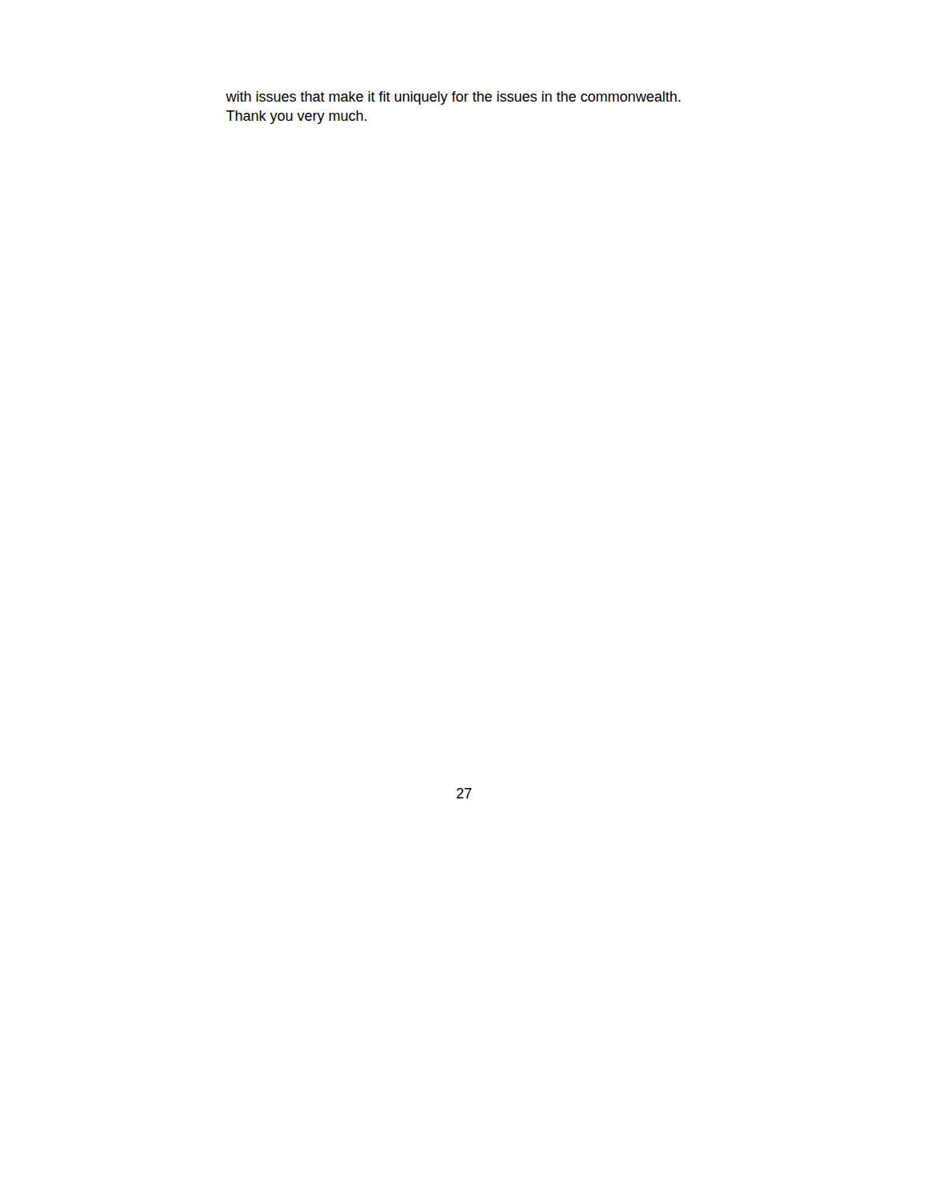with issues that make it fit uniquely for the issues in the commonwealth. Thank you very much.
27